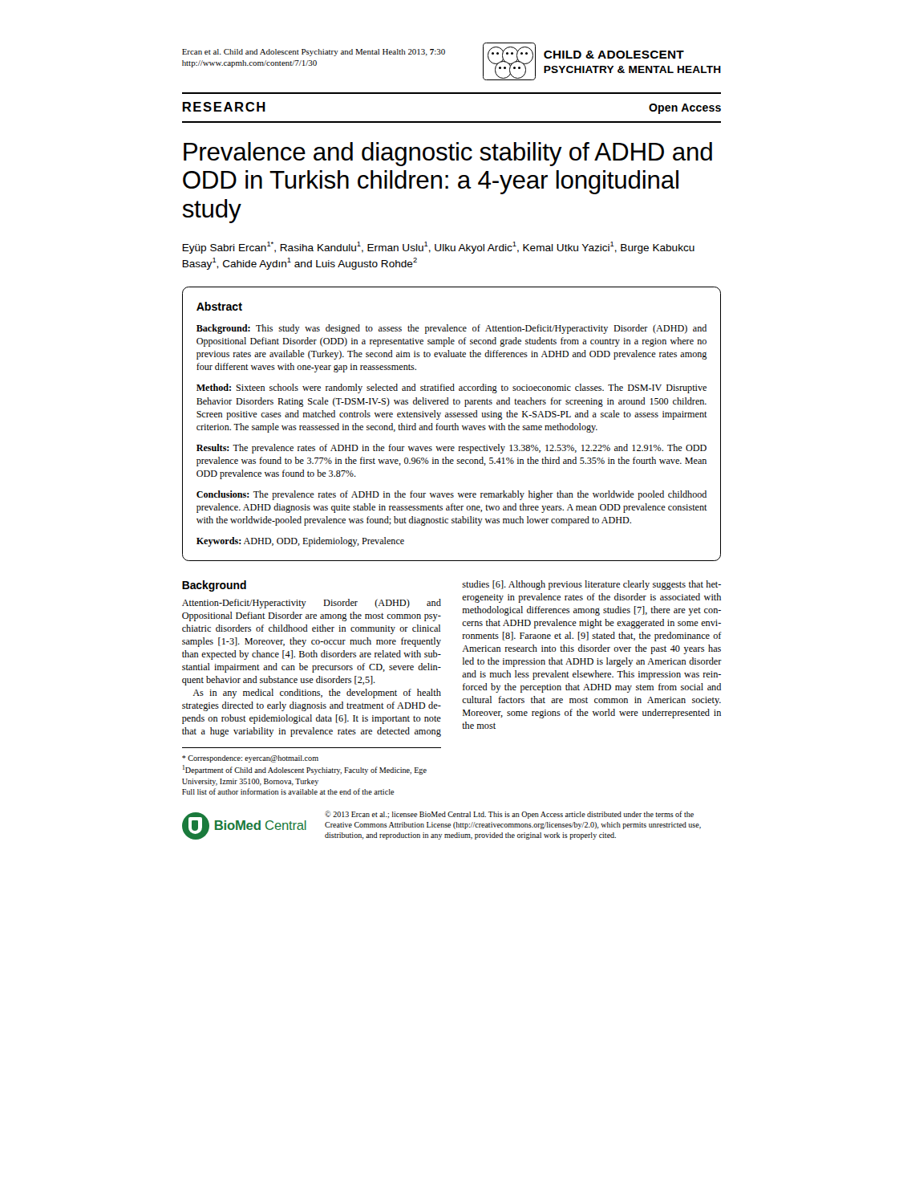Ercan et al. Child and Adolescent Psychiatry and Mental Health 2013, 7:30
http://www.capmh.com/content/7/1/30
CHILD & ADOLESCENT
PSYCHIATRY & MENTAL HEALTH
RESEARCH
Open Access
Prevalence and diagnostic stability of ADHD and ODD in Turkish children: a 4-year longitudinal study
Eyüp Sabri Ercan1*, Rasiha Kandulu1, Erman Uslu1, Ulku Akyol Ardic1, Kemal Utku Yazici1, Burge Kabukcu Basay1, Cahide Aydın1 and Luis Augusto Rohde2
Abstract
Background: This study was designed to assess the prevalence of Attention-Deficit/Hyperactivity Disorder (ADHD) and Oppositional Defiant Disorder (ODD) in a representative sample of second grade students from a country in a region where no previous rates are available (Turkey). The second aim is to evaluate the differences in ADHD and ODD prevalence rates among four different waves with one-year gap in reassessments.
Method: Sixteen schools were randomly selected and stratified according to socioeconomic classes. The DSM-IV Disruptive Behavior Disorders Rating Scale (T-DSM-IV-S) was delivered to parents and teachers for screening in around 1500 children. Screen positive cases and matched controls were extensively assessed using the K-SADS-PL and a scale to assess impairment criterion. The sample was reassessed in the second, third and fourth waves with the same methodology.
Results: The prevalence rates of ADHD in the four waves were respectively 13.38%, 12.53%, 12.22% and 12.91%. The ODD prevalence was found to be 3.77% in the first wave, 0.96% in the second, 5.41% in the third and 5.35% in the fourth wave. Mean ODD prevalence was found to be 3.87%.
Conclusions: The prevalence rates of ADHD in the four waves were remarkably higher than the worldwide pooled childhood prevalence. ADHD diagnosis was quite stable in reassessments after one, two and three years. A mean ODD prevalence consistent with the worldwide-pooled prevalence was found; but diagnostic stability was much lower compared to ADHD.
Keywords: ADHD, ODD, Epidemiology, Prevalence
Background
Attention-Deficit/Hyperactivity Disorder (ADHD) and Oppositional Defiant Disorder are among the most common psychiatric disorders of childhood either in community or clinical samples [1-3]. Moreover, they co-occur much more frequently than expected by chance [4]. Both disorders are related with substantial impairment and can be precursors of CD, severe delinquent behavior and substance use disorders [2,5].
As in any medical conditions, the development of health strategies directed to early diagnosis and treatment of ADHD depends on robust epidemiological data [6]. It is important to note that a huge variability in prevalence rates are detected among studies [6]. Although previous literature clearly suggests that heterogeneity in prevalence rates of the disorder is associated with methodological differences among studies [7], there are yet concerns that ADHD prevalence might be exaggerated in some environments [8]. Faraone et al. [9] stated that, the predominance of American research into this disorder over the past 40 years has led to the impression that ADHD is largely an American disorder and is much less prevalent elsewhere. This impression was reinforced by the perception that ADHD may stem from social and cultural factors that are most common in American society. Moreover, some regions of the world were underrepresented in the most
* Correspondence: eyercan@hotmail.com
1Department of Child and Adolescent Psychiatry, Faculty of Medicine, Ege University, Izmir 35100, Bornova, Turkey
Full list of author information is available at the end of the article
BioMed Central
© 2013 Ercan et al.; licensee BioMed Central Ltd. This is an Open Access article distributed under the terms of the Creative Commons Attribution License (http://creativecommons.org/licenses/by/2.0), which permits unrestricted use, distribution, and reproduction in any medium, provided the original work is properly cited.